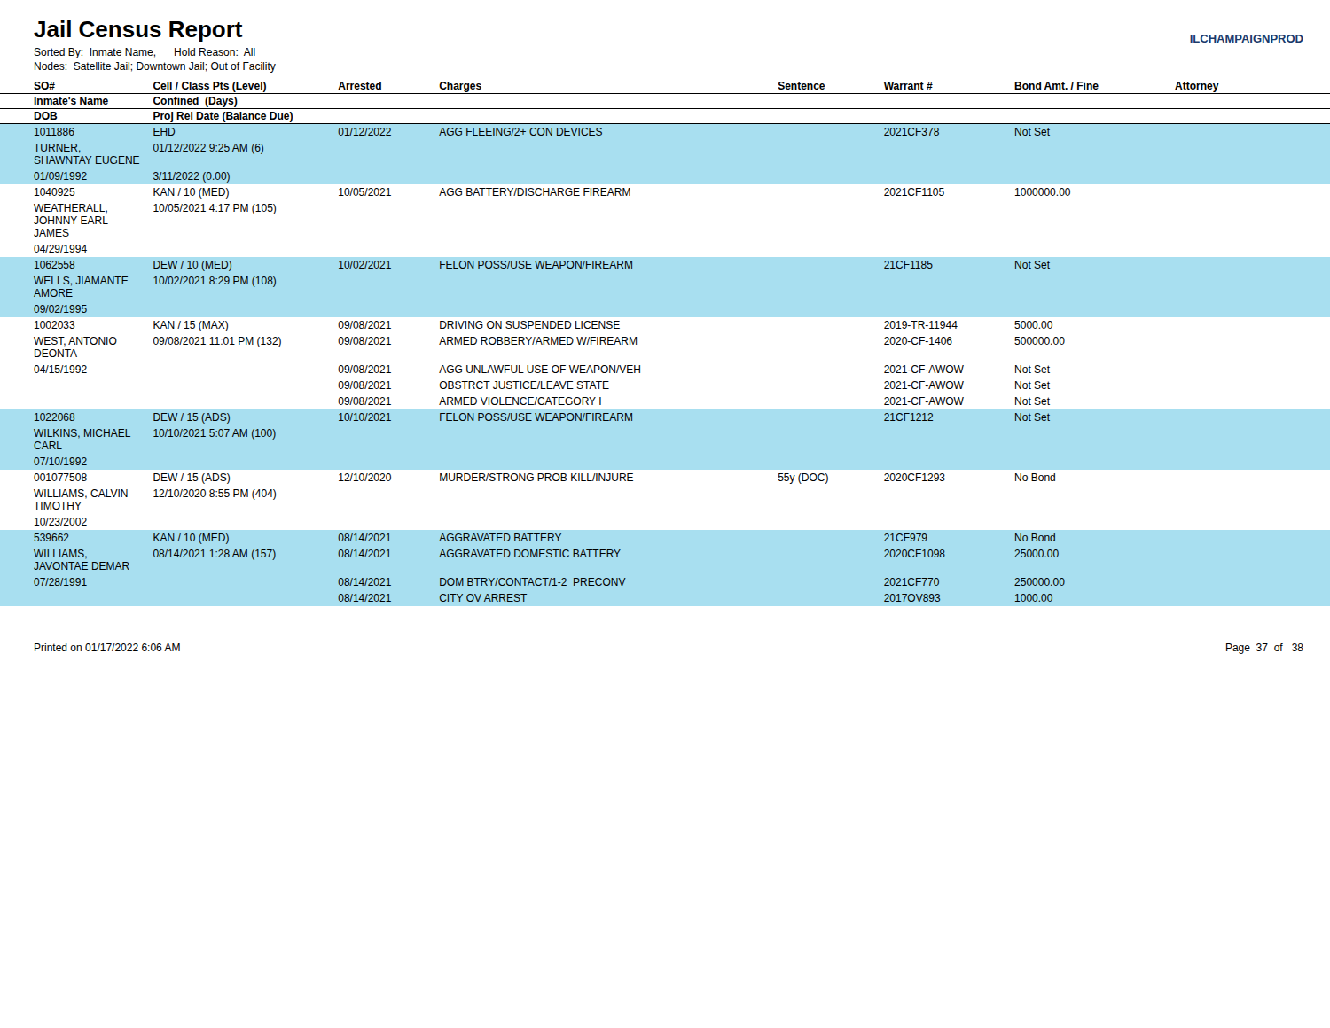ILCHAMPAIGNPROD
Jail Census Report
Sorted By: Inmate Name, Hold Reason: All
Nodes: Satellite Jail; Downtown Jail; Out of Facility
| SO# | Cell / Class Pts (Level) | Arrested | Charges | Sentence | Warrant # | Bond Amt. / Fine | Attorney |
| --- | --- | --- | --- | --- | --- | --- | --- |
| Inmate's Name | Confined (Days) | | | | | | |
| DOB | Proj Rel Date (Balance Due) | | | | | | |
| 1011886 | EHD | 01/12/2022 | AGG FLEEING/2+ CON DEVICES | | 2021CF378 | Not Set | |
| TURNER, SHAWNTAY EUGENE | 01/12/2022 9:25 AM (6) | | | | | | |
| 01/09/1992 | 3/11/2022 (0.00) | | | | | | |
| 1040925 | KAN / 10 (MED) | 10/05/2021 | AGG BATTERY/DISCHARGE FIREARM | | 2021CF1105 | 1000000.00 | |
| WEATHERALL, JOHNNY EARL JAMES | 10/05/2021 4:17 PM (105) | | | | | | |
| 04/29/1994 | | | | | | | |
| 1062558 | DEW / 10 (MED) | 10/02/2021 | FELON POSS/USE WEAPON/FIREARM | | 21CF1185 | Not Set | |
| WELLS, JIAMANTE AMORE | 10/02/2021 8:29 PM (108) | | | | | | |
| 09/02/1995 | | | | | | | |
| 1002033 | KAN / 15 (MAX) | 09/08/2021 | DRIVING ON SUSPENDED LICENSE | | 2019-TR-11944 | 5000.00 | |
| WEST, ANTONIO DEONTA | 09/08/2021 11:01 PM (132) | 09/08/2021 | ARMED ROBBERY/ARMED W/FIREARM | | 2020-CF-1406 | 500000.00 | |
| 04/15/1992 | | 09/08/2021 | AGG UNLAWFUL USE OF WEAPON/VEH | | 2021-CF-AWOW | Not Set | |
| | | 09/08/2021 | OBSTRCT JUSTICE/LEAVE STATE | | 2021-CF-AWOW | Not Set | |
| | | 09/08/2021 | ARMED VIOLENCE/CATEGORY I | | 2021-CF-AWOW | Not Set | |
| 1022068 | DEW / 15 (ADS) | 10/10/2021 | FELON POSS/USE WEAPON/FIREARM | | 21CF1212 | Not Set | |
| WILKINS, MICHAEL CARL | 10/10/2021 5:07 AM (100) | | | | | | |
| 07/10/1992 | | | | | | | |
| 001077508 | DEW / 15 (ADS) | 12/10/2020 | MURDER/STRONG PROB KILL/INJURE | 55y (DOC) | 2020CF1293 | No Bond | |
| WILLIAMS, CALVIN TIMOTHY | 12/10/2020 8:55 PM (404) | | | | | | |
| 10/23/2002 | | | | | | | |
| 539662 | KAN / 10 (MED) | 08/14/2021 | AGGRAVATED BATTERY | | 21CF979 | No Bond | |
| WILLIAMS, JAVONTAE DEMAR | 08/14/2021 1:28 AM (157) | 08/14/2021 | AGGRAVATED DOMESTIC BATTERY | | 2020CF1098 | 25000.00 | |
| 07/28/1991 | | 08/14/2021 | DOM BTRY/CONTACT/1-2 PRECONV | | 2021CF770 | 250000.00 | |
| | | 08/14/2021 | CITY OV ARREST | | 2017OV893 | 1000.00 | |
Printed on 01/17/2022 6:06 AM
Page 37 of 38